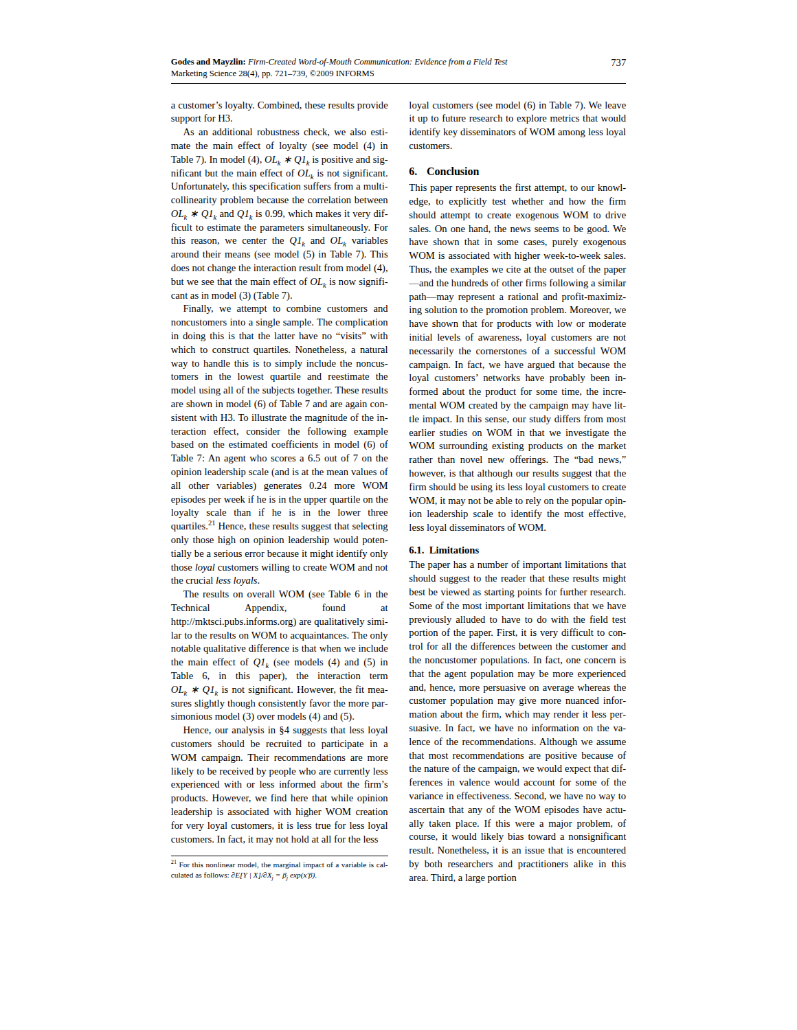Godes and Mayzlin: Firm-Created Word-of-Mouth Communication: Evidence from a Field Test Marketing Science 28(4), pp. 721–739, ©2009 INFORMS 737
a customer’s loyalty. Combined, these results provide support for H3.
As an additional robustness check, we also estimate the main effect of loyalty (see model (4) in Table 7). In model (4), OLk ∗ Q1k is positive and significant but the main effect of OLk is not significant. Unfortunately, this specification suffers from a multicollinearity problem because the correlation between OLk ∗ Q1k and Q1k is 0.99, which makes it very difficult to estimate the parameters simultaneously. For this reason, we center the Q1k and OLk variables around their means (see model (5) in Table 7). This does not change the interaction result from model (4), but we see that the main effect of OLk is now significant as in model (3) (Table 7).
Finally, we attempt to combine customers and noncustomers into a single sample. The complication in doing this is that the latter have no “visits” with which to construct quartiles. Nonetheless, a natural way to handle this is to simply include the noncustomers in the lowest quartile and reestimate the model using all of the subjects together. These results are shown in model (6) of Table 7 and are again consistent with H3. To illustrate the magnitude of the interaction effect, consider the following example based on the estimated coefficients in model (6) of Table 7: An agent who scores a 6.5 out of 7 on the opinion leadership scale (and is at the mean values of all other variables) generates 0.24 more WOM episodes per week if he is in the upper quartile on the loyalty scale than if he is in the lower three quartiles.21 Hence, these results suggest that selecting only those high on opinion leadership would potentially be a serious error because it might identify only those loyal customers willing to create WOM and not the crucial less loyals.
The results on overall WOM (see Table 6 in the Technical Appendix, found at http://mktsci.pubs.informs.org) are qualitatively similar to the results on WOM to acquaintances. The only notable qualitative difference is that when we include the main effect of Q1k (see models (4) and (5) in Table 6, in this paper), the interaction term OLk ∗ Q1k is not significant. However, the fit measures slightly though consistently favor the more parsimonious model (3) over models (4) and (5).
Hence, our analysis in §4 suggests that less loyal customers should be recruited to participate in a WOM campaign. Their recommendations are more likely to be received by people who are currently less experienced with or less informed about the firm’s products. However, we find here that while opinion leadership is associated with higher WOM creation for very loyal customers, it is less true for less loyal customers. In fact, it may not hold at all for the less
21 For this nonlinear model, the marginal impact of a variable is calculated as follows: ∂E[Y | X]/∂Xj = βj exp(x′β).
loyal customers (see model (6) in Table 7). We leave it up to future research to explore metrics that would identify key disseminators of WOM among less loyal customers.
6. Conclusion
This paper represents the first attempt, to our knowledge, to explicitly test whether and how the firm should attempt to create exogenous WOM to drive sales. On one hand, the news seems to be good. We have shown that in some cases, purely exogenous WOM is associated with higher week-to-week sales. Thus, the examples we cite at the outset of the paper—and the hundreds of other firms following a similar path—may represent a rational and profit-maximizing solution to the promotion problem. Moreover, we have shown that for products with low or moderate initial levels of awareness, loyal customers are not necessarily the cornerstones of a successful WOM campaign. In fact, we have argued that because the loyal customers’ networks have probably been informed about the product for some time, the incremental WOM created by the campaign may have little impact. In this sense, our study differs from most earlier studies on WOM in that we investigate the WOM surrounding existing products on the market rather than novel new offerings. The “bad news,” however, is that although our results suggest that the firm should be using its less loyal customers to create WOM, it may not be able to rely on the popular opinion leadership scale to identify the most effective, less loyal disseminators of WOM.
6.1. Limitations
The paper has a number of important limitations that should suggest to the reader that these results might best be viewed as starting points for further research. Some of the most important limitations that we have previously alluded to have to do with the field test portion of the paper. First, it is very difficult to control for all the differences between the customer and the noncustomer populations. In fact, one concern is that the agent population may be more experienced and, hence, more persuasive on average whereas the customer population may give more nuanced information about the firm, which may render it less persuasive. In fact, we have no information on the valence of the recommendations. Although we assume that most recommendations are positive because of the nature of the campaign, we would expect that differences in valence would account for some of the variance in effectiveness. Second, we have no way to ascertain that any of the WOM episodes have actually taken place. If this were a major problem, of course, it would likely bias toward a nonsignificant result. Nonetheless, it is an issue that is encountered by both researchers and practitioners alike in this area. Third, a large portion